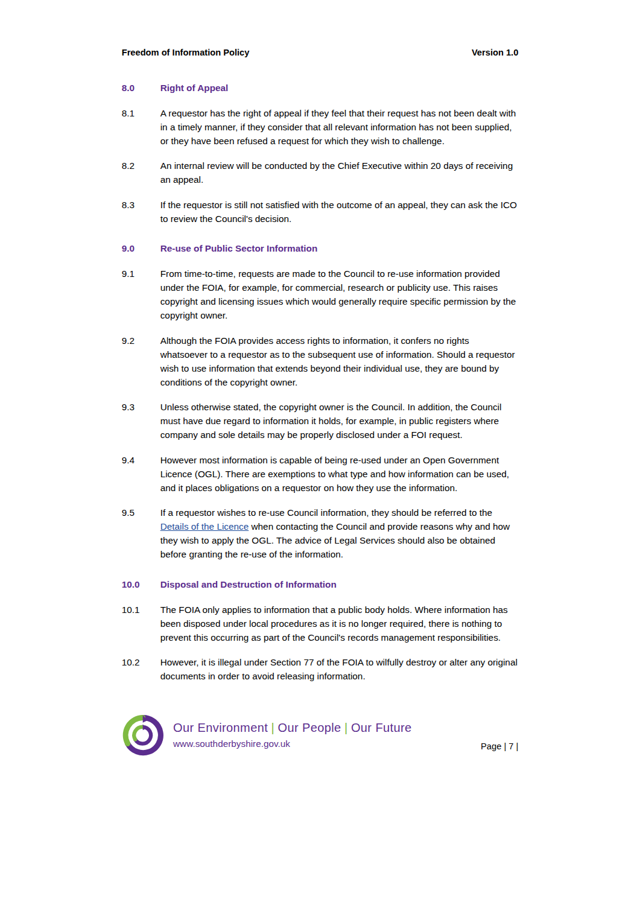Freedom of Information Policy Version 1.0
8.0 Right of Appeal
8.1 A requestor has the right of appeal if they feel that their request has not been dealt with in a timely manner, if they consider that all relevant information has not been supplied, or they have been refused a request for which they wish to challenge.
8.2 An internal review will be conducted by the Chief Executive within 20 days of receiving an appeal.
8.3 If the requestor is still not satisfied with the outcome of an appeal, they can ask the ICO to review the Council's decision.
9.0 Re-use of Public Sector Information
9.1 From time-to-time, requests are made to the Council to re-use information provided under the FOIA, for example, for commercial, research or publicity use. This raises copyright and licensing issues which would generally require specific permission by the copyright owner.
9.2 Although the FOIA provides access rights to information, it confers no rights whatsoever to a requestor as to the subsequent use of information. Should a requestor wish to use information that extends beyond their individual use, they are bound by conditions of the copyright owner.
9.3 Unless otherwise stated, the copyright owner is the Council. In addition, the Council must have due regard to information it holds, for example, in public registers where company and sole details may be properly disclosed under a FOI request.
9.4 However most information is capable of being re-used under an Open Government Licence (OGL). There are exemptions to what type and how information can be used, and it places obligations on a requestor on how they use the information.
9.5 If a requestor wishes to re-use Council information, they should be referred to the Details of the Licence when contacting the Council and provide reasons why and how they wish to apply the OGL. The advice of Legal Services should also be obtained before granting the re-use of the information.
10.0 Disposal and Destruction of Information
10.1 The FOIA only applies to information that a public body holds. Where information has been disposed under local procedures as it is no longer required, there is nothing to prevent this occurring as part of the Council's records management responsibilities.
10.2 However, it is illegal under Section 77 of the FOIA to wilfully destroy or alter any original documents in order to avoid releasing information.
Our Environment|Our People|Our Future
www.southderbyshire.gov.uk
Page | 7 |